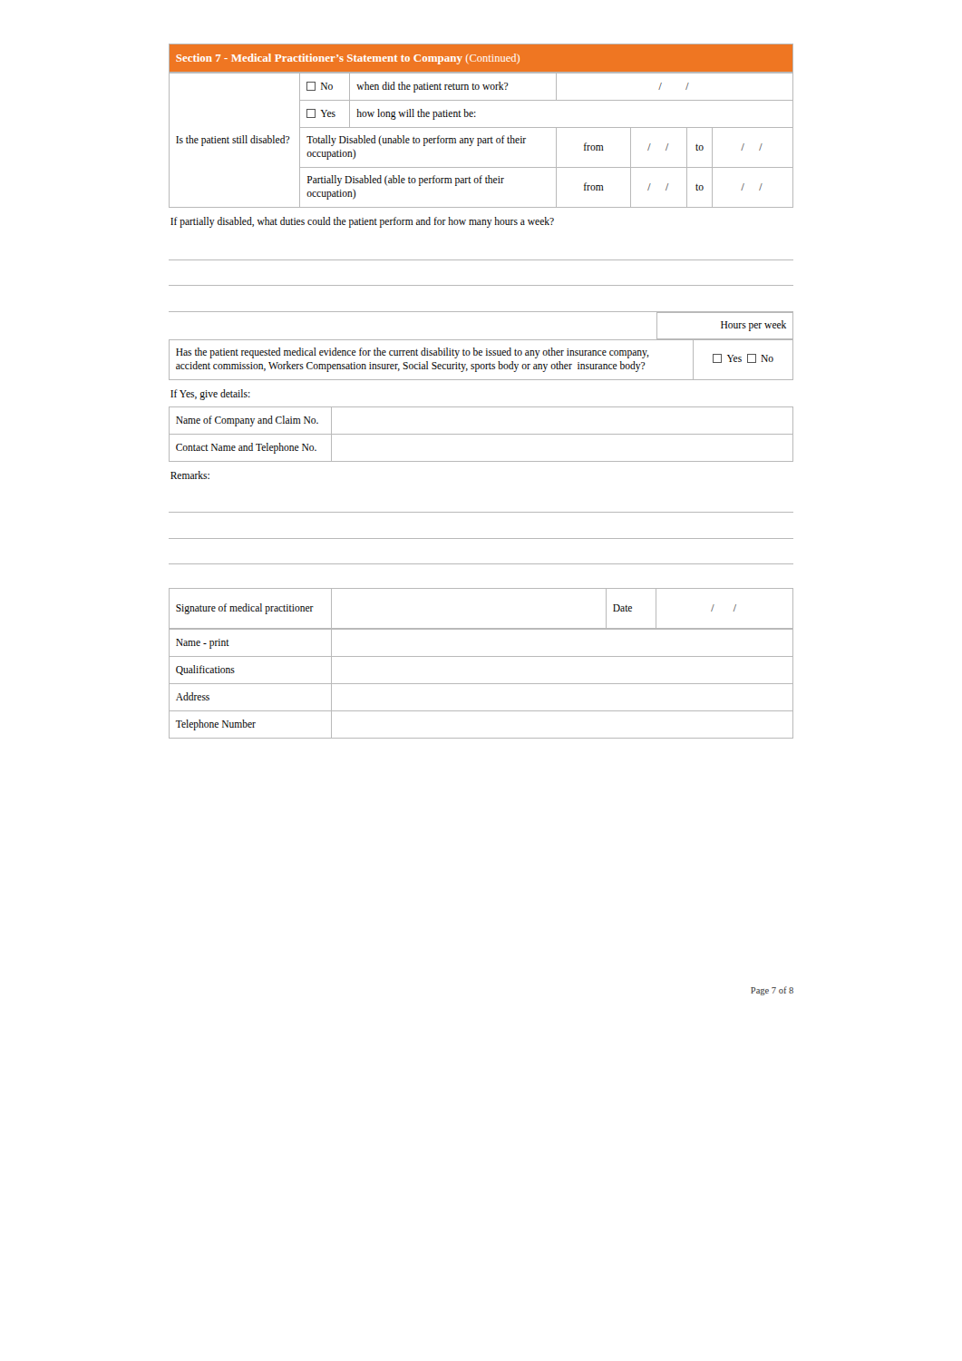| Section 7 - Medical Practitioner’s Statement to Company (Continued) |
| Is the patient still disabled? | No | when did the patient return to work? | / / |
| Yes | how long will the patient be: |
| Totally Disabled (unable to perform any part of their occupation) | from | / / | to | / / |
| Partially Disabled (able to perform part of their occupation) | from | / / | to | / / |
| If partially disabled, what duties could the patient perform and for how many hours a week? |
| | Hours per week |
| Has the patient requested medical evidence for the current disability to be issued to any other insurance company, accident commission, Workers Compensation insurer, Social Security, sports body or any other insurance body? | Yes No |
| If Yes, give details: |
| Name of Company and Claim No. | |
| Contact Name and Telephone No. | |
| Remarks: |
| Signature of medical practitioner | | Date | / / |
| Name - print | |
| Qualifications | |
| Address | |
| Telephone Number | |
Page 7 of 8